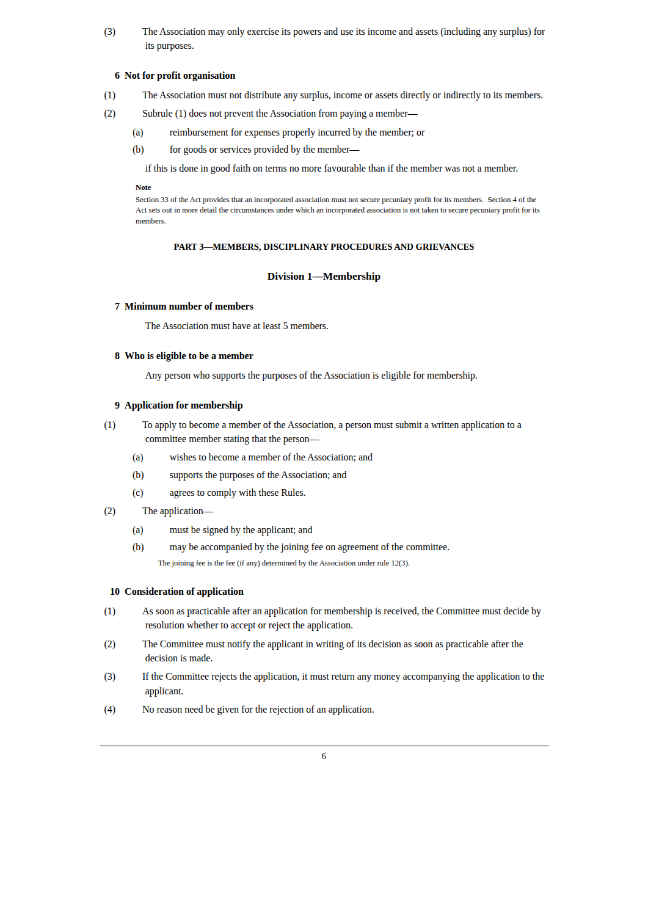(3) The Association may only exercise its powers and use its income and assets (including any surplus) for its purposes.
6 Not for profit organisation
(1) The Association must not distribute any surplus, income or assets directly or indirectly to its members.
(2) Subrule (1) does not prevent the Association from paying a member—
(a) reimbursement for expenses properly incurred by the member; or
(b) for goods or services provided by the member—
if this is done in good faith on terms no more favourable than if the member was not a member.
Note
Section 33 of the Act provides that an incorporated association must not secure pecuniary profit for its members. Section 4 of the Act sets out in more detail the circumstances under which an incorporated association is not taken to secure pecuniary profit for its members.
PART 3—MEMBERS, DISCIPLINARY PROCEDURES AND GRIEVANCES
Division 1—Membership
7 Minimum number of members
The Association must have at least 5 members.
8 Who is eligible to be a member
Any person who supports the purposes of the Association is eligible for membership.
9 Application for membership
(1) To apply to become a member of the Association, a person must submit a written application to a committee member stating that the person—
(a) wishes to become a member of the Association; and
(b) supports the purposes of the Association; and
(c) agrees to comply with these Rules.
(2) The application—
(a) must be signed by the applicant; and
(b) may be accompanied by the joining fee on agreement of the committee.
The joining fee is the fee (if any) determined by the Association under rule 12(3).
10 Consideration of application
(1) As soon as practicable after an application for membership is received, the Committee must decide by resolution whether to accept or reject the application.
(2) The Committee must notify the applicant in writing of its decision as soon as practicable after the decision is made.
(3) If the Committee rejects the application, it must return any money accompanying the application to the applicant.
(4) No reason need be given for the rejection of an application.
6